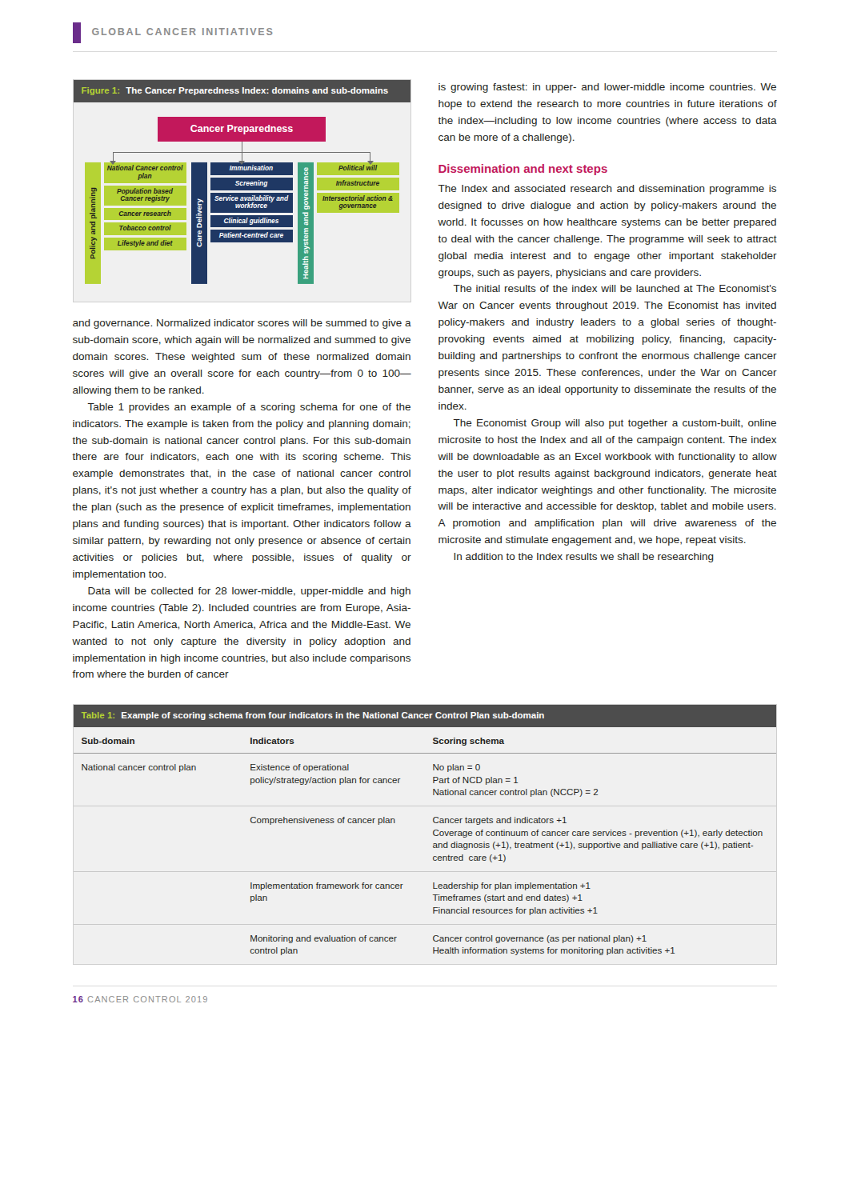Global Cancer Initiatives
Figure 1: The Cancer Preparedness Index: domains and sub-domains
Cancer Preparedness
Policy and planning
National Cancer control plan
Population based Cancer registry
Cancer research
Tobacco control
Lifestyle and diet
Care Delivery
Immunisation
Screening
Service availability and workforce
Clinical guidlines
Patient-centred care
Health system and governance
Political will
Infrastructure
Intersectorial action & governance
and governance. Normalized indicator scores will be summed to give a sub-domain score, which again will be normalized and summed to give domain scores. These weighted sum of these normalized domain scores will give an overall score for each country—from 0 to 100—allowing them to be ranked.
Table 1 provides an example of a scoring schema for one of the indicators. The example is taken from the policy and planning domain; the sub-domain is national cancer control plans. For this sub-domain there are four indicators, each one with its scoring scheme. This example demonstrates that, in the case of national cancer control plans, it's not just whether a country has a plan, but also the quality of the plan (such as the presence of explicit timeframes, implementation plans and funding sources) that is important. Other indicators follow a similar pattern, by rewarding not only presence or absence of certain activities or policies but, where possible, issues of quality or implementation too.
Data will be collected for 28 lower-middle, upper-middle and high income countries (Table 2). Included countries are from Europe, Asia-Pacific, Latin America, North America, Africa and the Middle-East. We wanted to not only capture the diversity in policy adoption and implementation in high income countries, but also include comparisons from where the burden of cancer
is growing fastest: in upper- and lower-middle income countries. We hope to extend the research to more countries in future iterations of the index—including to low income countries (where access to data can be more of a challenge).
Dissemination and next steps
The Index and associated research and dissemination programme is designed to drive dialogue and action by policy-makers around the world. It focusses on how healthcare systems can be better prepared to deal with the cancer challenge. The programme will seek to attract global media interest and to engage other important stakeholder groups, such as payers, physicians and care providers.
The initial results of the index will be launched at The Economist's War on Cancer events throughout 2019. The Economist has invited policy-makers and industry leaders to a global series of thought-provoking events aimed at mobilizing policy, financing, capacity-building and partnerships to confront the enormous challenge cancer presents since 2015. These conferences, under the War on Cancer banner, serve as an ideal opportunity to disseminate the results of the index.
The Economist Group will also put together a custom-built, online microsite to host the Index and all of the campaign content. The index will be downloadable as an Excel workbook with functionality to allow the user to plot results against background indicators, generate heat maps, alter indicator weightings and other functionality. The microsite will be interactive and accessible for desktop, tablet and mobile users. A promotion and amplification plan will drive awareness of the microsite and stimulate engagement and, we hope, repeat visits.
In addition to the Index results we shall be researching
Table 1: Example of scoring schema from four indicators in the National Cancer Control Plan sub-domain
| Sub-domain | Indicators | Scoring schema |
| --- | --- | --- |
| National cancer control plan | Existence of operational policy/strategy/action plan for cancer | No plan = 0 Part of NCD plan = 1 National cancer control plan (NCCP) = 2 |
| | Comprehensiveness of cancer plan | Cancer targets and indicators +1 Coverage of continuum of cancer care services - prevention (+1), early detection and diagnosis (+1), treatment (+1), supportive and palliative care (+1), patient-centred care (+1) |
| | Implementation framework for cancer plan | Leadership for plan implementation +1 Timeframes (start and end dates) +1 Financial resources for plan activities +1 |
| | Monitoring and evaluation of cancer control plan | Cancer control governance (as per national plan) +1 Health information systems for monitoring plan activities +1 |
16 Cancer Control 2019